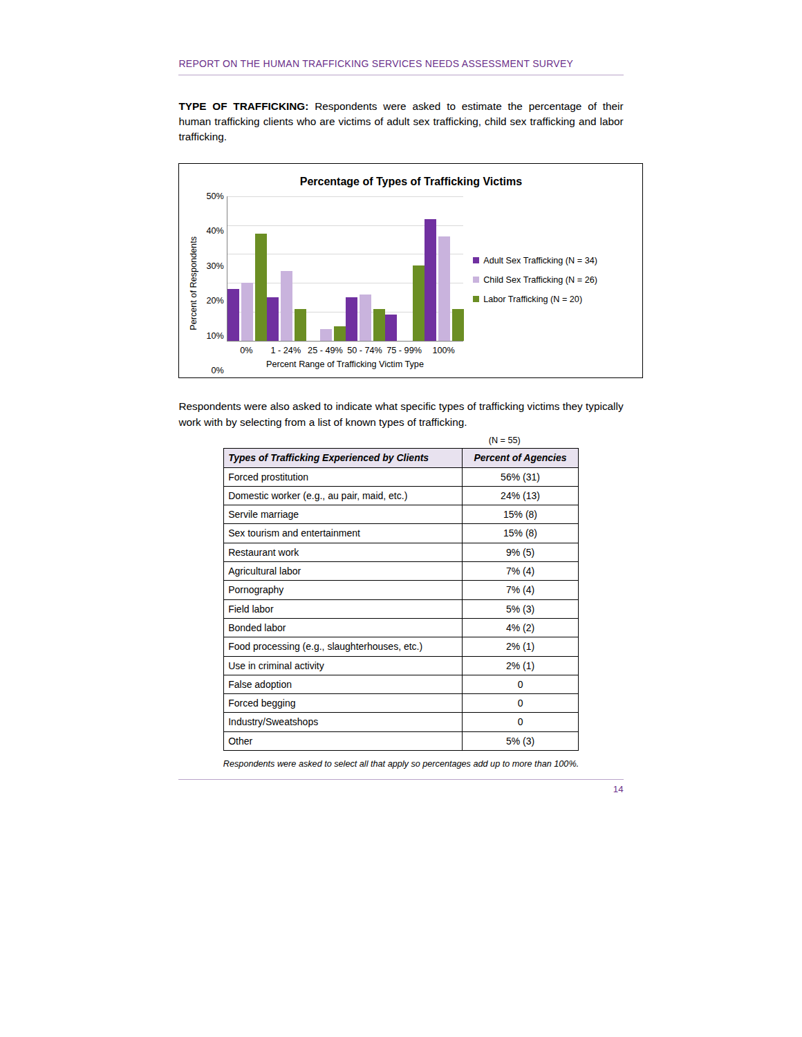Report on the Human Trafficking Services Needs Assessment Survey
TYPE OF TRAFFICKING: Respondents were asked to estimate the percentage of their human trafficking clients who are victims of adult sex trafficking, child sex trafficking and labor trafficking.
Percentage of Types of Trafficking Victims
Percent of Respondents
50% 40% 30% 20% 10% 0%
0%
1 - 24%
25 - 49%
50 - 74%
75 - 99%
100%
Percent Range of Trafficking Victim Type
Adult Sex Trafficking (N = 34)
Child Sex Trafficking (N = 26)
Labor Trafficking (N = 20)
Respondents were also asked to indicate what specific types of trafficking victims they typically work with by selecting from a list of known types of trafficking.
(N = 55)
| Types of Trafficking Experienced by Clients | Percent of Agencies |
| --- | --- |
| Forced prostitution | 56% (31) |
| Domestic worker (e.g., au pair, maid, etc.) | 24% (13) |
| Servile marriage | 15% (8) |
| Sex tourism and entertainment | 15% (8) |
| Restaurant work | 9% (5) |
| Agricultural labor | 7% (4) |
| Pornography | 7% (4) |
| Field labor | 5% (3) |
| Bonded labor | 4% (2) |
| Food processing (e.g., slaughterhouses, etc.) | 2% (1) |
| Use in criminal activity | 2% (1) |
| False adoption | 0 |
| Forced begging | 0 |
| Industry/Sweatshops | 0 |
| Other | 5% (3) |
Respondents were asked to select all that apply so percentages add up to more than 100%.
14